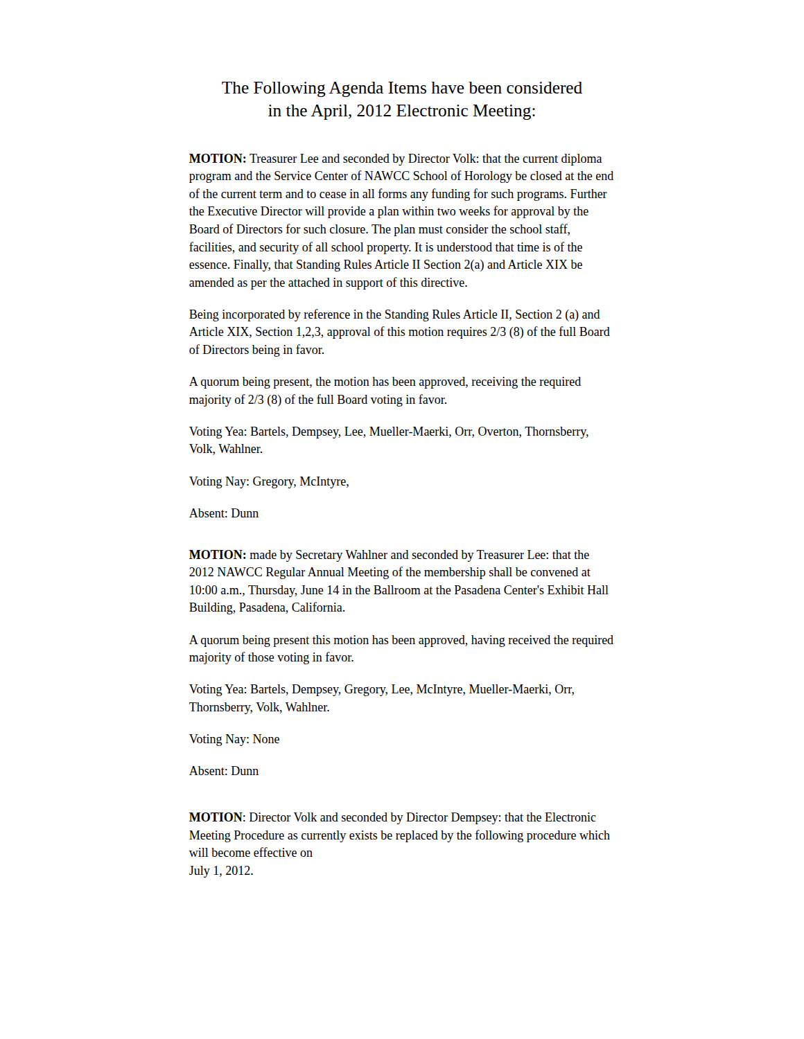The Following Agenda Items have been considered
in the April, 2012 Electronic Meeting:
MOTION: Treasurer Lee and seconded by Director Volk: that the current diploma program and the Service Center of NAWCC School of Horology be closed at the end of the current term and to cease in all forms any funding for such programs. Further the Executive Director will provide a plan within two weeks for approval by the Board of Directors for such closure. The plan must consider the school staff, facilities, and security of all school property. It is understood that time is of the essence. Finally, that Standing Rules Article II Section 2(a) and Article XIX be amended as per the attached in support of this directive.
Being incorporated by reference in the Standing Rules Article II, Section 2 (a) and Article XIX, Section 1,2,3, approval of this motion requires 2/3 (8) of the full Board of Directors being in favor.
A quorum being present, the motion has been approved, receiving the required majority of 2/3 (8) of the full Board voting in favor.
Voting Yea: Bartels, Dempsey, Lee, Mueller-Maerki, Orr, Overton, Thornsberry, Volk, Wahlner.
Voting Nay: Gregory, McIntyre,
Absent: Dunn
MOTION: made by Secretary Wahlner and seconded by Treasurer Lee: that the 2012 NAWCC Regular Annual Meeting of the membership shall be convened at 10:00 a.m., Thursday, June 14 in the Ballroom at the Pasadena Center's Exhibit Hall Building, Pasadena, California.
A quorum being present this motion has been approved, having received the required majority of those voting in favor.
Voting Yea: Bartels, Dempsey, Gregory, Lee, McIntyre, Mueller-Maerki, Orr, Thornsberry, Volk, Wahlner.
Voting Nay: None
Absent: Dunn
MOTION: Director Volk and seconded by Director Dempsey: that the Electronic Meeting Procedure as currently exists be replaced by the following procedure which will become effective on
July 1, 2012.